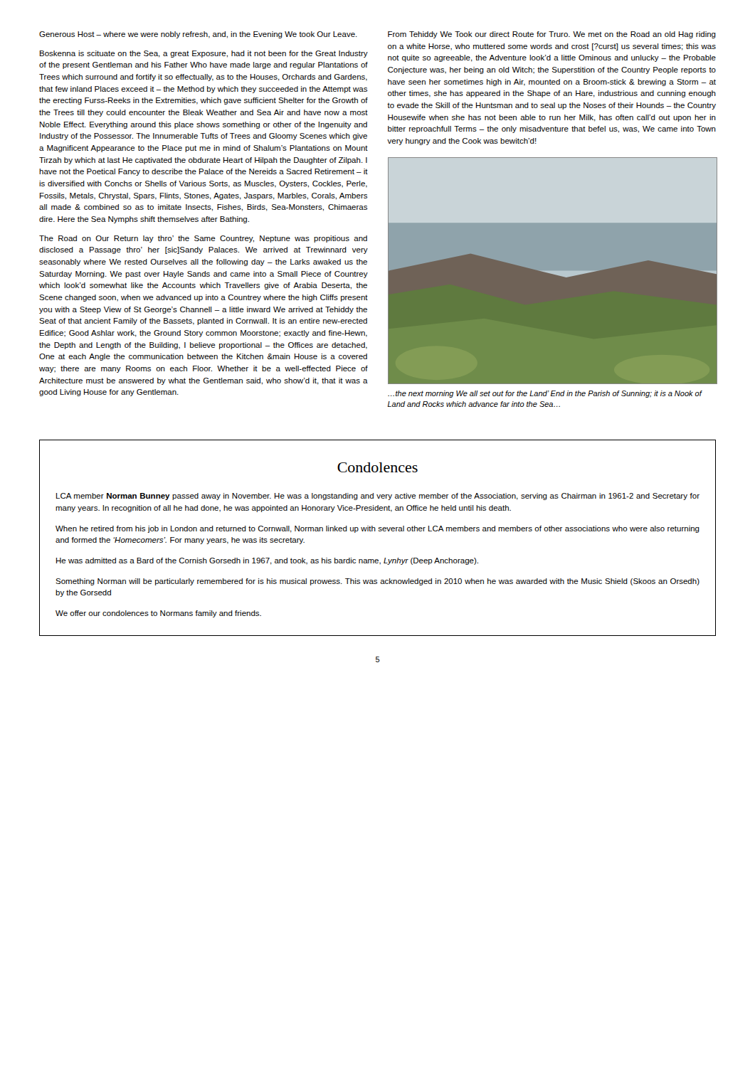Generous Host – where we were nobly refresh, and, in the Evening We took Our Leave.
Boskenna is scituate on the Sea, a great Exposure, had it not been for the Great Industry of the present Gentleman and his Father Who have made large and regular Plantations of Trees which surround and fortify it so effectually, as to the Houses, Orchards and Gardens, that few inland Places exceed it – the Method by which they succeeded in the Attempt was the erecting Furss-Reeks in the Extremities, which gave sufficient Shelter for the Growth of the Trees till they could encounter the Bleak Weather and Sea Air and have now a most Noble Effect. Everything around this place shows something or other of the Ingenuity and Industry of the Possessor. The Innumerable Tufts of Trees and Gloomy Scenes which give a Magnificent Appearance to the Place put me in mind of Shalum’s Plantations on Mount Tirzah by which at last He captivated the obdurate Heart of Hilpah the Daughter of Zilpah. I have not the Poetical Fancy to describe the Palace of the Nereids a Sacred Retirement – it is diversified with Conchs or Shells of Various Sorts, as Muscles, Oysters, Cockles, Perle, Fossils, Metals, Chrystal, Spars, Flints, Stones, Agates, Jaspars, Marbles, Corals, Ambers all made & combined so as to imitate Insects, Fishes, Birds, Sea-Monsters, Chimaeras dire. Here the Sea Nymphs shift themselves after Bathing.
The Road on Our Return lay thro’ the Same Countrey, Neptune was propitious and disclosed a Passage thro’ her [sic]Sandy Palaces. We arrived at Trewinnard very seasonably where We rested Ourselves all the following day – the Larks awaked us the Saturday Morning. We past over Hayle Sands and came into a Small Piece of Countrey which look’d somewhat like the Accounts which Travellers give of Arabia Deserta, the Scene changed soon, when we advanced up into a Countrey where the high Cliffs present you with a Steep View of St George’s Channell – a little inward We arrived at Tehiddy the Seat of that ancient Family of the Bassets, planted in Cornwall. It is an entire new-erected Edifice; Good Ashlar work, the Ground Story common Moorstone; exactly and fine-Hewn, the Depth and Length of the Building, I believe proportional – the Offices are detached, One at each Angle the communication between the Kitchen &main House is a covered way; there are many Rooms on each Floor. Whether it be a well-effected Piece of Architecture must be answered by what the Gentleman said, who show’d it, that it was a good Living House for any Gentleman.
From Tehiddy We Took our direct Route for Truro. We met on the Road an old Hag riding on a white Horse, who muttered some words and crost [?curst] us several times; this was not quite so agreeable, the Adventure look’d a little Ominous and unlucky – the Probable Conjecture was, her being an old Witch; the Superstition of the Country People reports to have seen her sometimes high in Air, mounted on a Broom-stick & brewing a Storm – at other times, she has appeared in the Shape of an Hare, industrious and cunning enough to evade the Skill of the Huntsman and to seal up the Noses of their Hounds – the Country Housewife when she has not been able to run her Milk, has often call’d out upon her in bitter reproachfull Terms – the only misadventure that befel us, was, We came into Town very hungry and the Cook was bewitch’d!
…the next morning We all set out for the Land’ End in the Parish of Sunning; it is a Nook of Land and Rocks which advance far into the Sea…
Condolences
LCA member Norman Bunney passed away in November. He was a longstanding and very active member of the Association, serving as Chairman in 1961-2 and Secretary for many years. In recognition of all he had done, he was appointed an Honorary Vice-President, an Office he held until his death.
When he retired from his job in London and returned to Cornwall, Norman linked up with several other LCA members and members of other associations who were also returning and formed the ‘Homecomers’. For many years, he was its secretary.
He was admitted as a Bard of the Cornish Gorsedh in 1967, and took, as his bardic name, Lynhyr (Deep Anchorage).
Something Norman will be particularly remembered for is his musical prowess. This was acknowledged in 2010 when he was awarded with the Music Shield (Skoos an Orsedh) by the Gorsedd
We offer our condolences to Normans family and friends.
5